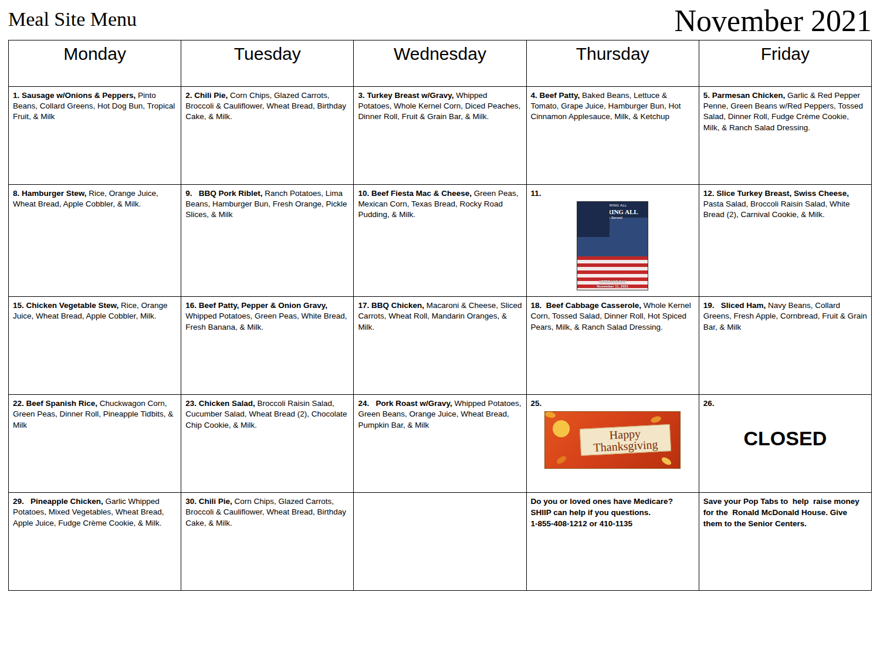Meal Site Menu
November 2021
| Monday | Tuesday | Wednesday | Thursday | Friday |
| --- | --- | --- | --- | --- |
| 1. Sausage w/Onions & Peppers, Pinto Beans, Collard Greens, Hot Dog Bun, Tropical Fruit, & Milk | 2. Chili Pie, Corn Chips, Glazed Carrots, Broccoli & Cauliflower, Wheat Bread, Birthday Cake, & Milk. | 3. Turkey Breast w/Gravy, Whipped Potatoes, Whole Kernel Corn, Diced Peaches, Dinner Roll, Fruit & Grain Bar, & Milk. | 4. Beef Patty, Baked Beans, Lettuce & Tomato, Grape Juice, Hamburger Bun, Hot Cinnamon Applesauce, Milk, & Ketchup | 5. Parmesan Chicken, Garlic & Red Pepper Penne, Green Beans w/Red Peppers, Tossed Salad, Dinner Roll, Fudge Crème Cookie, Milk, & Ranch Salad Dressing. |
| 8. Hamburger Stew, Rice, Orange Juice, Wheat Bread, Apple Cobbler, & Milk. | 9. BBQ Pork Riblet, Ranch Potatoes, Lima Beans, Hamburger Bun, Fresh Orange, Pickle Slices, & Milk | 10. Beef Fiesta Mac & Cheese, Green Peas, Mexican Corn, Texas Bread, Rocky Road Pudding, & Milk. | 11. HONORING ALL HONORING ALL Who Served VETERANS DAY November 11, 2021 | 12. Slice Turkey Breast, Swiss Cheese, Pasta Salad, Broccoli Raisin Salad, White Bread (2), Carnival Cookie, & Milk. |
| 15. Chicken Vegetable Stew, Rice, Orange Juice, Wheat Bread, Apple Cobbler, Milk. | 16. Beef Patty, Pepper & Onion Gravy, Whipped Potatoes, Green Peas, White Bread, Fresh Banana, & Milk. | 17. BBQ Chicken, Macaroni & Cheese, Sliced Carrots, Wheat Roll, Mandarin Oranges, & Milk. | 18. Beef Cabbage Casserole, Whole Kernel Corn, Tossed Salad, Dinner Roll, Hot Spiced Pears, Milk, & Ranch Salad Dressing. | 19. Sliced Ham, Navy Beans, Collard Greens, Fresh Apple, Cornbread, Fruit & Grain Bar, & Milk |
| 22. Beef Spanish Rice, Chuckwagon Corn, Green Peas, Dinner Roll, Pineapple Tidbits, & Milk | 23. Chicken Salad, Broccoli Raisin Salad, Cucumber Salad, Wheat Bread (2), Chocolate Chip Cookie, & Milk. | 24. Pork Roast w/Gravy, Whipped Potatoes, Green Beans, Orange Juice, Wheat Bread, Pumpkin Bar, & Milk | 25. Happy Thanksgiving | 26. CLOSED |
| 29. Pineapple Chicken, Garlic Whipped Potatoes, Mixed Vegetables, Wheat Bread, Apple Juice, Fudge Crème Cookie, & Milk. | 30. Chili Pie, Corn Chips, Glazed Carrots, Broccoli & Cauliflower, Wheat Bread, Birthday Cake, & Milk. | | Do you or loved ones have Medicare? SHIIP can help if you questions. 1-855-408-1212 or 410-1135 | Save your Pop Tabs to help raise money for the Ronald McDonald House. Give them to the Senior Centers. |